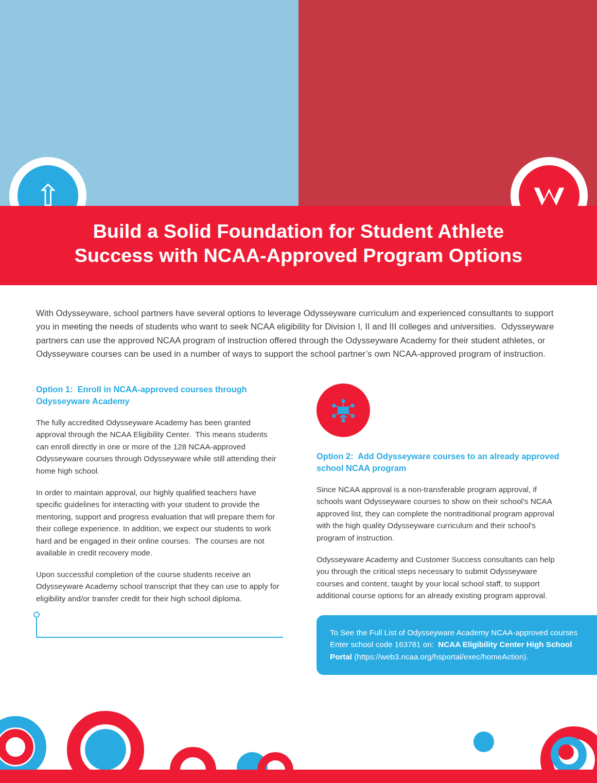⇧
Build a Solid Foundation for Student Athlete
Success with NCAA-Approved Program Options
With Odysseyware, school partners have several options to leverage Odysseyware curriculum and experienced consultants to support you in meeting the needs of students who want to seek NCAA eligibility for Division I, II and III colleges and universities. Odysseyware partners can use the approved NCAA program of instruction offered through the Odysseyware Academy for their student athletes, or Odysseyware courses can be used in a number of ways to support the school partner’s own NCAA-approved program of instruction.
Option 1: Enroll in NCAA-approved courses through Odysseyware Academy
The fully accredited Odysseyware Academy has been granted approval through the NCAA Eligibility Center. This means students can enroll directly in one or more of the 128 NCAA-approved Odysseyware courses through Odysseyware while still attending their home high school.
In order to maintain approval, our highly qualified teachers have specific guidelines for interacting with your student to provide the mentoring, support and progress evaluation that will prepare them for their college experience. In addition, we expect our students to work hard and be engaged in their online courses. The courses are not available in credit recovery mode.
Upon successful completion of the course students receive an Odysseyware Academy school transcript that they can use to apply for eligibility and/or transfer credit for their high school diploma.
Option 2: Add Odysseyware courses to an already approved school NCAA program
Since NCAA approval is a non-transferable program approval, if schools want Odysseyware courses to show on their school's NCAA approved list, they can complete the nontraditional program approval with the high quality Odysseyware curriculum and their school's program of instruction.
Odysseyware Academy and Customer Success consultants can help you through the critical steps necessary to submit Odysseyware courses and content, taught by your local school staff, to support additional course options for an already existing program approval.
To See the Full List of Odysseyware Academy NCAA-approved courses Enter school code 163781 on: NCAA Eligibility Center High School Portal (https://web3.ncaa.org/hsportal/exec/homeAction).